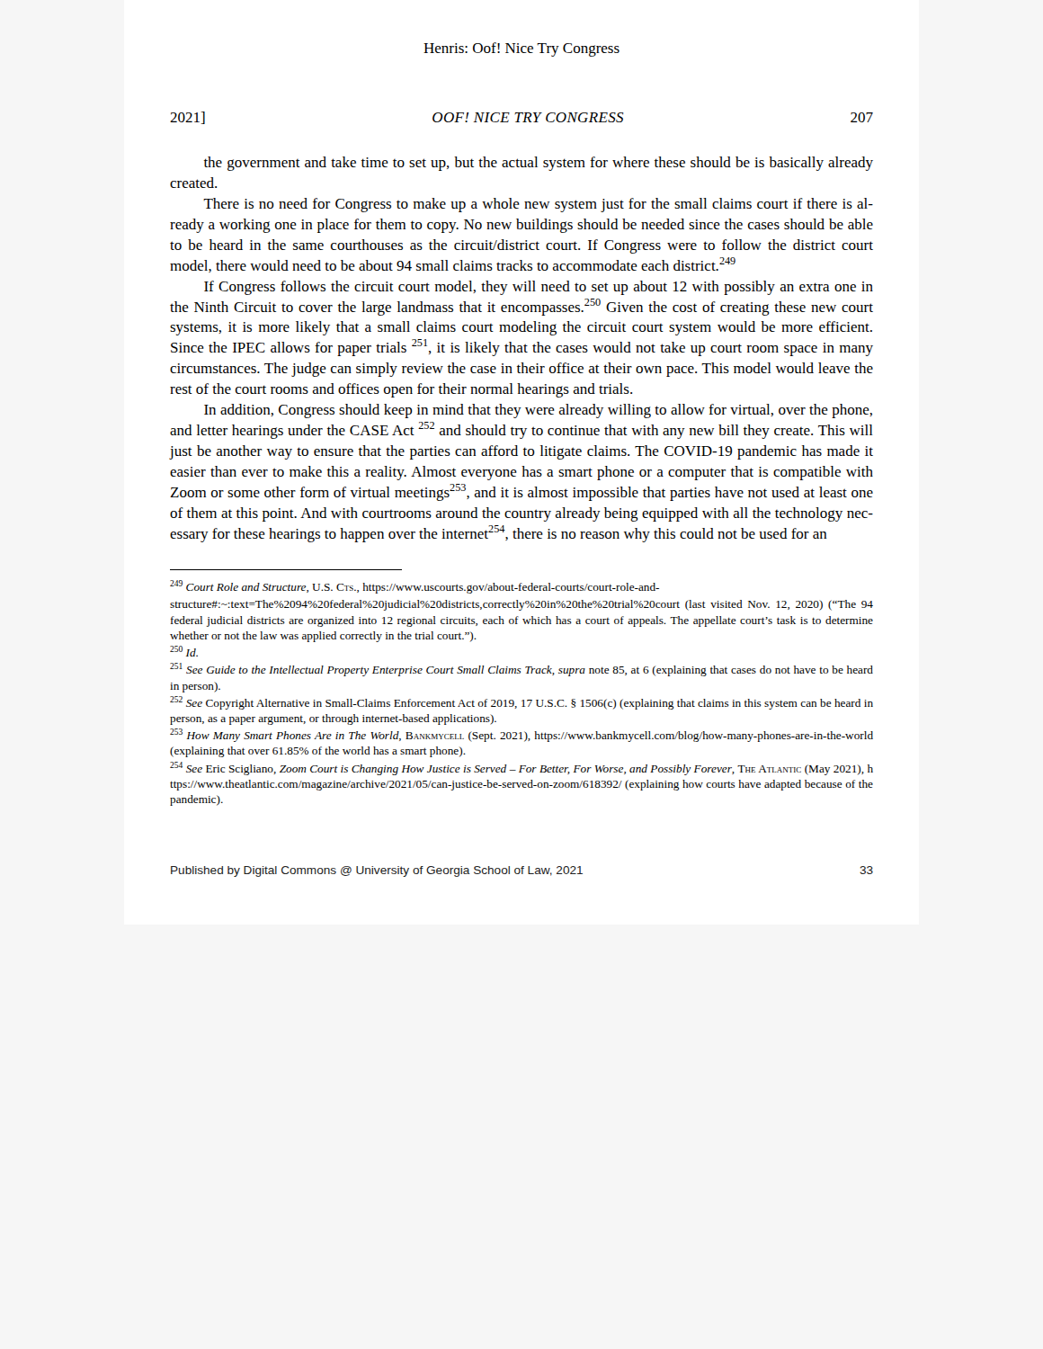Henris: Oof! Nice Try Congress
2021] OOF! NICE TRY CONGRESS 207
the government and take time to set up, but the actual system for where these should be is basically already created.
There is no need for Congress to make up a whole new system just for the small claims court if there is already a working one in place for them to copy. No new buildings should be needed since the cases should be able to be heard in the same courthouses as the circuit/district court. If Congress were to follow the district court model, there would need to be about 94 small claims tracks to accommodate each district.249
If Congress follows the circuit court model, they will need to set up about 12 with possibly an extra one in the Ninth Circuit to cover the large landmass that it encompasses.250 Given the cost of creating these new court systems, it is more likely that a small claims court modeling the circuit court system would be more efficient. Since the IPEC allows for paper trials 251, it is likely that the cases would not take up court room space in many circumstances. The judge can simply review the case in their office at their own pace. This model would leave the rest of the court rooms and offices open for their normal hearings and trials.
In addition, Congress should keep in mind that they were already willing to allow for virtual, over the phone, and letter hearings under the CASE Act 252 and should try to continue that with any new bill they create. This will just be another way to ensure that the parties can afford to litigate claims. The COVID-19 pandemic has made it easier than ever to make this a reality. Almost everyone has a smart phone or a computer that is compatible with Zoom or some other form of virtual meetings253, and it is almost impossible that parties have not used at least one of them at this point. And with courtrooms around the country already being equipped with all the technology necessary for these hearings to happen over the internet254, there is no reason why this could not be used for an
249 Court Role and Structure, U.S. Cts., https://www.uscourts.gov/about-federal-courts/court-role-and-
structure#:~:text=The%2094%20federal%20judicial%20districts,correctly%20in%20the%20trial%20court (last visited Nov. 12, 2020) (“The 94 federal judicial districts are organized into 12 regional circuits, each of which has a court of appeals. The appellate court’s task is to determine whether or not the law was applied correctly in the trial court.”).
250 Id.
251 See Guide to the Intellectual Property Enterprise Court Small Claims Track, supra note 85, at 6 (explaining that cases do not have to be heard in person).
252 See Copyright Alternative in Small-Claims Enforcement Act of 2019, 17 U.S.C. § 1506(c) (explaining that claims in this system can be heard in person, as a paper argument, or through internet-based applications).
253 How Many Smart Phones Are in The World, Bankmycell (Sept. 2021), https://www.bankmycell.com/blog/how-many-phones-are-in-the-world (explaining that over 61.85% of the world has a smart phone).
254 See Eric Scigliano, Zoom Court is Changing How Justice is Served – For Better, For Worse, and Possibly Forever, The Atlantic (May 2021), https://www.theatlantic.com/magazine/archive/2021/05/can-justice-be-served-on-zoom/618392/ (explaining how courts have adapted because of the pandemic).
Published by Digital Commons @ University of Georgia School of Law, 2021 33